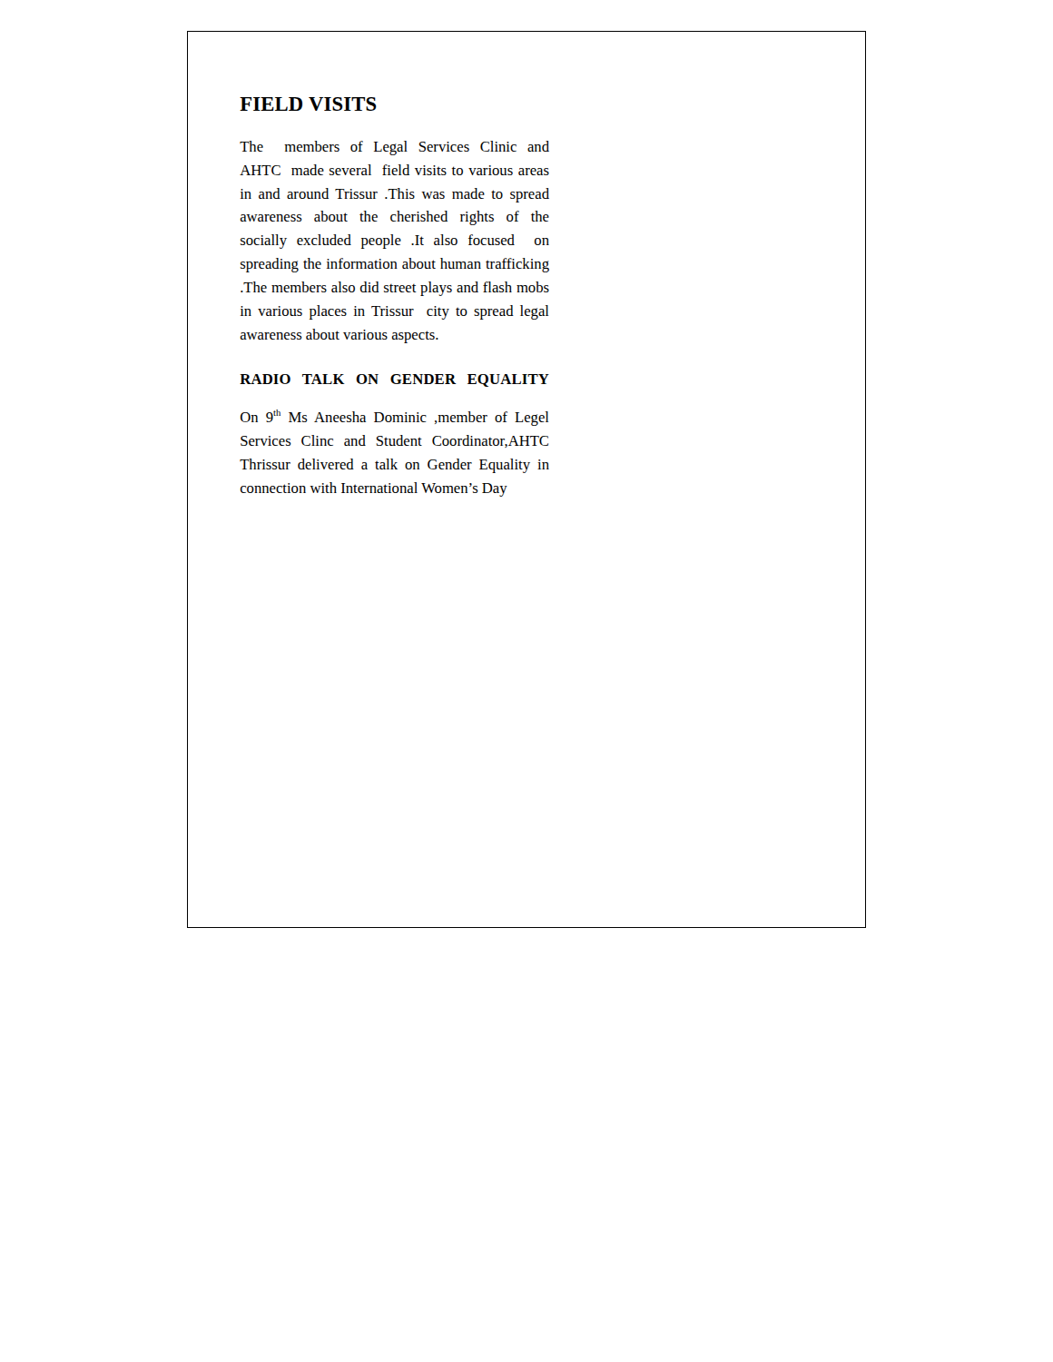FIELD VISITS
The members of Legal Services Clinic and AHTC made several field visits to various areas in and around Trissur .This was made to spread awareness about the cherished rights of the socially excluded people .It also focused on spreading the information about human trafficking .The members also did street plays and flash mobs in various places in Trissur city to spread legal awareness about various aspects.
RADIO TALK ON GENDER EQUALITY
On 9th Ms Aneesha Dominic ,member of Legel Services Clinc and Student Coordinator,AHTC Thrissur delivered a talk on Gender Equality in connection with International Women’s Day